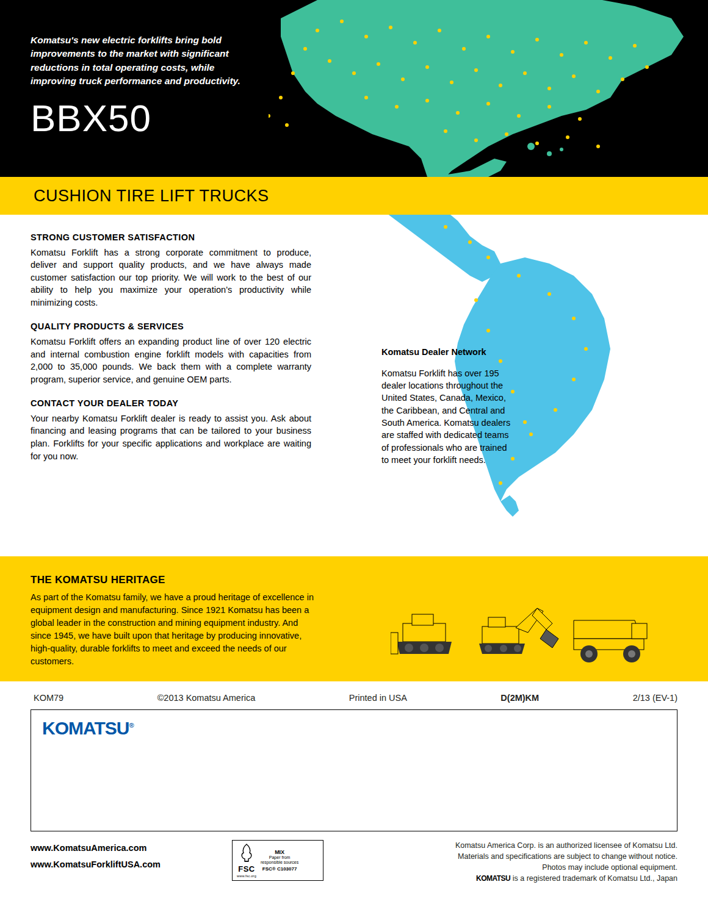Komatsu's new electric forklifts bring bold improvements to the market with significant reductions in total operating costs, while improving truck performance and productivity.
BBX50
CUSHION TIRE LIFT TRUCKS
Strong Customer Satisfaction
Komatsu Forklift has a strong corporate commitment to produce, deliver and support quality products, and we have always made customer satisfaction our top priority. We will work to the best of our ability to help you maximize your operation’s productivity while minimizing costs.
Quality Products & Services
Komatsu Forklift offers an expanding product line of over 120 electric and internal combustion engine forklift models with capacities from 2,000 to 35,000 pounds. We back them with a complete warranty program, superior service, and genuine OEM parts.
Contact Your Dealer Today
Your nearby Komatsu Forklift dealer is ready to assist you. Ask about financing and leasing programs that can be tailored to your business plan. Forklifts for your specific applications and workplace are waiting for you now.
Komatsu Dealer Network
Komatsu Forklift has over 195 dealer locations throughout the United States, Canada, Mexico, the Caribbean, and Central and South America. Komatsu dealers are staffed with dedicated teams of professionals who are trained to meet your forklift needs.
THE KOMATSU HERITAGE
As part of the Komatsu family, we have a proud heritage of excellence in equipment design and manufacturing. Since 1921 Komatsu has been a global leader in the construction and mining equipment industry. And since 1945, we have built upon that heritage by producing innovative, high-quality, durable forklifts to meet and exceed the needs of our customers.
KOM79 ©2013 Komatsu America Printed in USA D(2M)KM 2/13 (EV-1)
KOMATSU®
www.KomatsuAmerica.com
www.KomatsuForkliftUSA.com
FSC
www.fsc.org
MIX
Paper from
responsible sources
FSC® C103077
Komatsu America Corp. is an authorized licensee of Komatsu Ltd.
Materials and specifications are subject to change without notice.
Photos may include optional equipment.
KOMATSU is a registered trademark of Komatsu Ltd., Japan